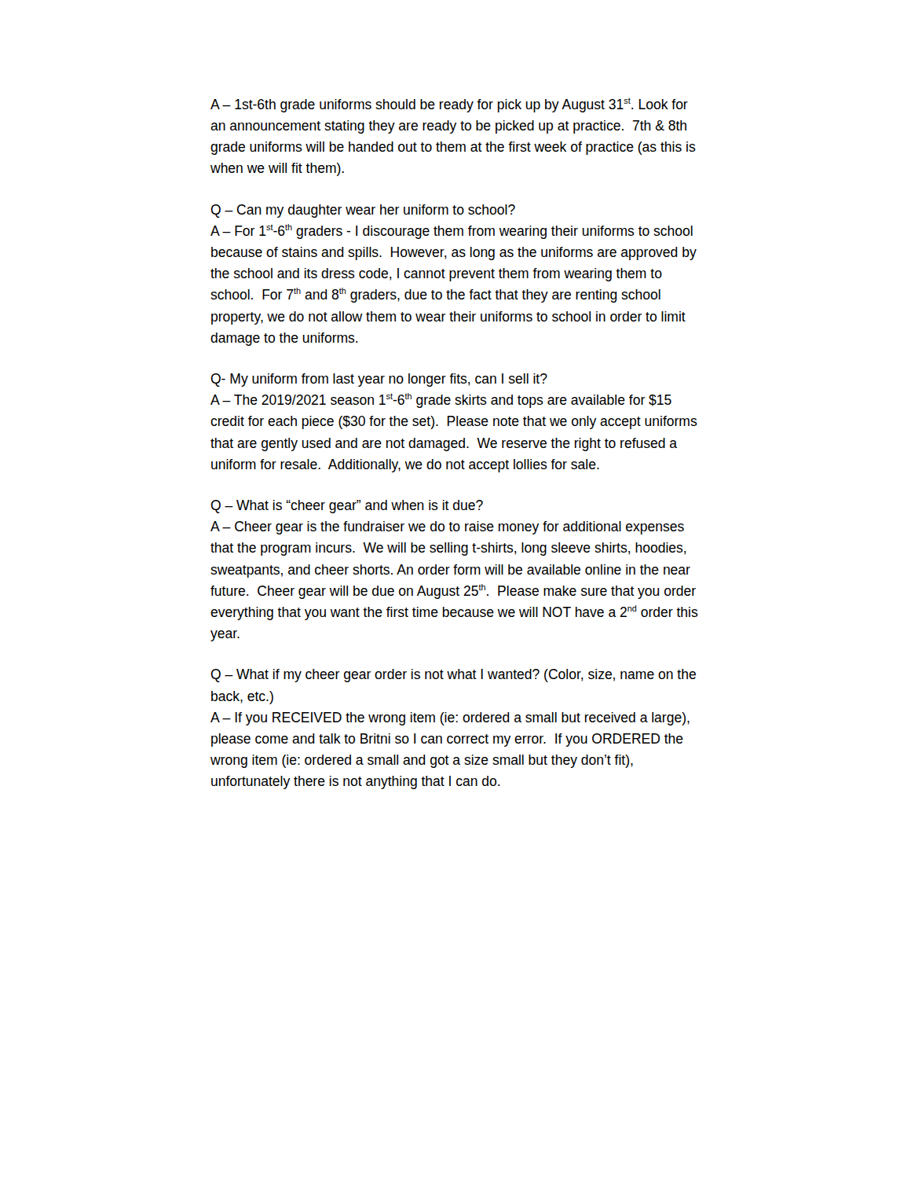A – 1st-6th grade uniforms should be ready for pick up by August 31st. Look for an announcement stating they are ready to be picked up at practice. 7th & 8th grade uniforms will be handed out to them at the first week of practice (as this is when we will fit them).
Q – Can my daughter wear her uniform to school?
A – For 1st-6th graders - I discourage them from wearing their uniforms to school because of stains and spills. However, as long as the uniforms are approved by the school and its dress code, I cannot prevent them from wearing them to school. For 7th and 8th graders, due to the fact that they are renting school property, we do not allow them to wear their uniforms to school in order to limit damage to the uniforms.
Q- My uniform from last year no longer fits, can I sell it?
A – The 2019/2021 season 1st-6th grade skirts and tops are available for $15 credit for each piece ($30 for the set). Please note that we only accept uniforms that are gently used and are not damaged. We reserve the right to refused a uniform for resale. Additionally, we do not accept lollies for sale.
Q – What is “cheer gear” and when is it due?
A – Cheer gear is the fundraiser we do to raise money for additional expenses that the program incurs. We will be selling t-shirts, long sleeve shirts, hoodies, sweatpants, and cheer shorts. An order form will be available online in the near future. Cheer gear will be due on August 25th. Please make sure that you order everything that you want the first time because we will NOT have a 2nd order this year.
Q – What if my cheer gear order is not what I wanted? (Color, size, name on the back, etc.)
A – If you RECEIVED the wrong item (ie: ordered a small but received a large), please come and talk to Britni so I can correct my error. If you ORDERED the wrong item (ie: ordered a small and got a size small but they don’t fit), unfortunately there is not anything that I can do.